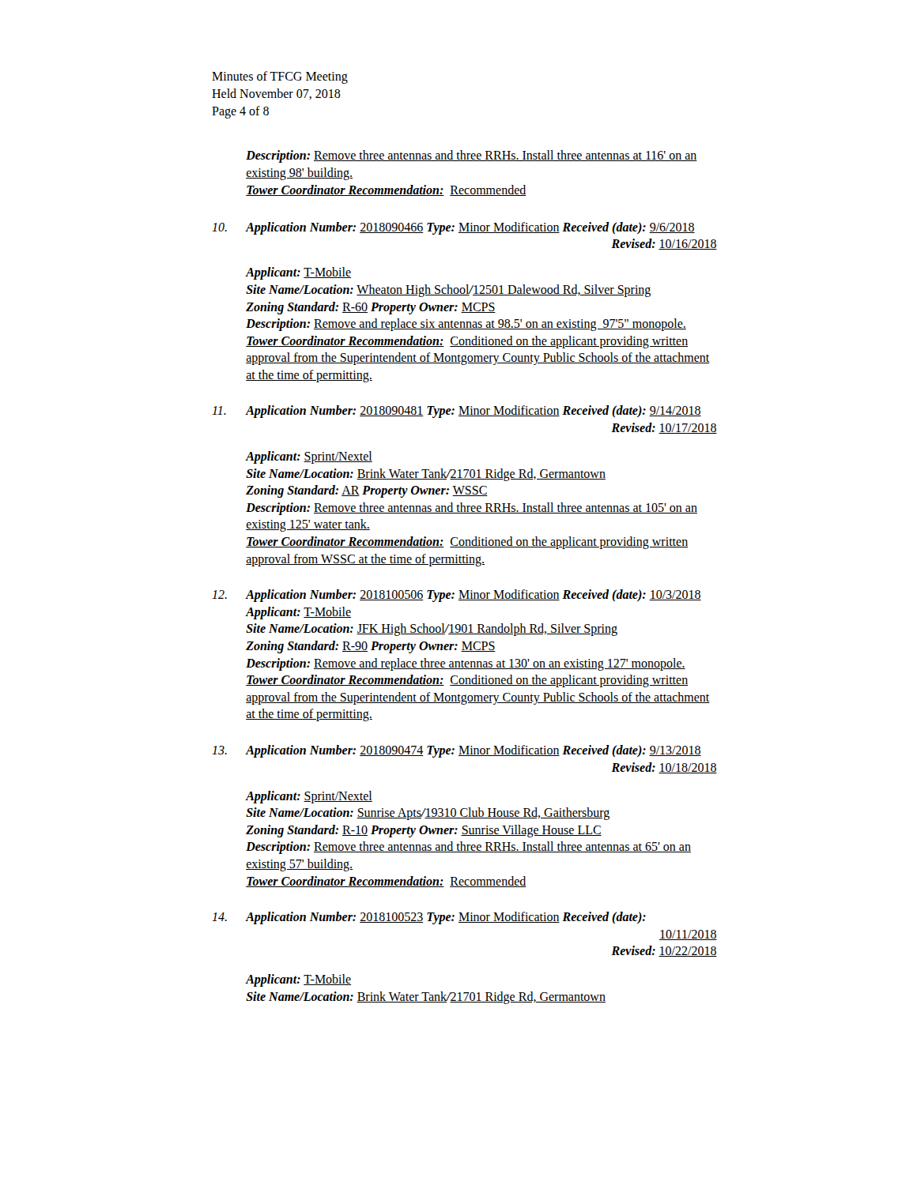Minutes of TFCG Meeting
Held November 07, 2018
Page 4 of 8
Description: Remove three antennas and three RRHs. Install three antennas at 116' on an existing 98' building.
Tower Coordinator Recommendation: Recommended
Application Number: 2018090466 Type: Minor Modification Received (date): 9/6/2018
Revised: 10/16/2018
Applicant: T-Mobile
Site Name/Location: Wheaton High School/12501 Dalewood Rd, Silver Spring
Zoning Standard: R-60 Property Owner: MCPS
Description: Remove and replace six antennas at 98.5' on an existing 97'5" monopole.
Tower Coordinator Recommendation: Conditioned on the applicant providing written approval from the Superintendent of Montgomery County Public Schools of the attachment at the time of permitting.
Application Number: 2018090481 Type: Minor Modification Received (date): 9/14/2018
Revised: 10/17/2018
Applicant: Sprint/Nextel
Site Name/Location: Brink Water Tank/21701 Ridge Rd, Germantown
Zoning Standard: AR Property Owner: WSSC
Description: Remove three antennas and three RRHs. Install three antennas at 105' on an existing 125' water tank.
Tower Coordinator Recommendation: Conditioned on the applicant providing written approval from WSSC at the time of permitting.
Application Number: 2018100506 Type: Minor Modification Received (date): 10/3/2018
Applicant: T-Mobile
Site Name/Location: JFK High School/1901 Randolph Rd, Silver Spring
Zoning Standard: R-90 Property Owner: MCPS
Description: Remove and replace three antennas at 130' on an existing 127' monopole.
Tower Coordinator Recommendation: Conditioned on the applicant providing written approval from the Superintendent of Montgomery County Public Schools of the attachment at the time of permitting.
Application Number: 2018090474 Type: Minor Modification Received (date): 9/13/2018
Revised: 10/18/2018
Applicant: Sprint/Nextel
Site Name/Location: Sunrise Apts/19310 Club House Rd, Gaithersburg
Zoning Standard: R-10 Property Owner: Sunrise Village House LLC
Description: Remove three antennas and three RRHs. Install three antennas at 65' on an existing 57' building.
Tower Coordinator Recommendation: Recommended
Application Number: 2018100523 Type: Minor Modification Received (date):
10/11/2018
Revised: 10/22/2018
Applicant: T-Mobile
Site Name/Location: Brink Water Tank/21701 Ridge Rd, Germantown